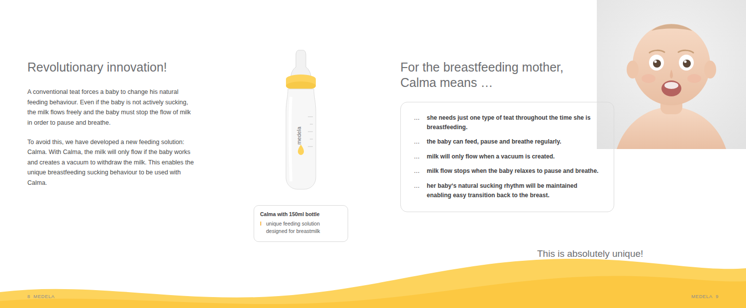Revolutionary innovation!
A conventional teat forces a baby to change his natural feeding behaviour. Even if the baby is not actively sucking, the milk flows freely and the baby must stop the flow of milk in order to pause and breathe.
To avoid this, we have developed a new feeding solution: Calma. With Calma, the milk will only flow if the baby works and creates a vacuum to withdraw the milk. This enables the unique breastfeeding sucking behaviour to be used with Calma.
medela
Calma with 150ml bottle
unique feeding solution designed for breastmilk
8 MEDELA
For the breastfeeding mother,
Calma means …
she needs just one type of teat throughout the time she is breastfeeding.
the baby can feed, pause and breathe regularly.
milk will only flow when a vacuum is created.
milk flow stops when the baby relaxes to pause and breathe.
her baby‘s natural sucking rhythm will be maintained enabling easy transition back to the breast.
This is absolutely unique!
MEDELA 9